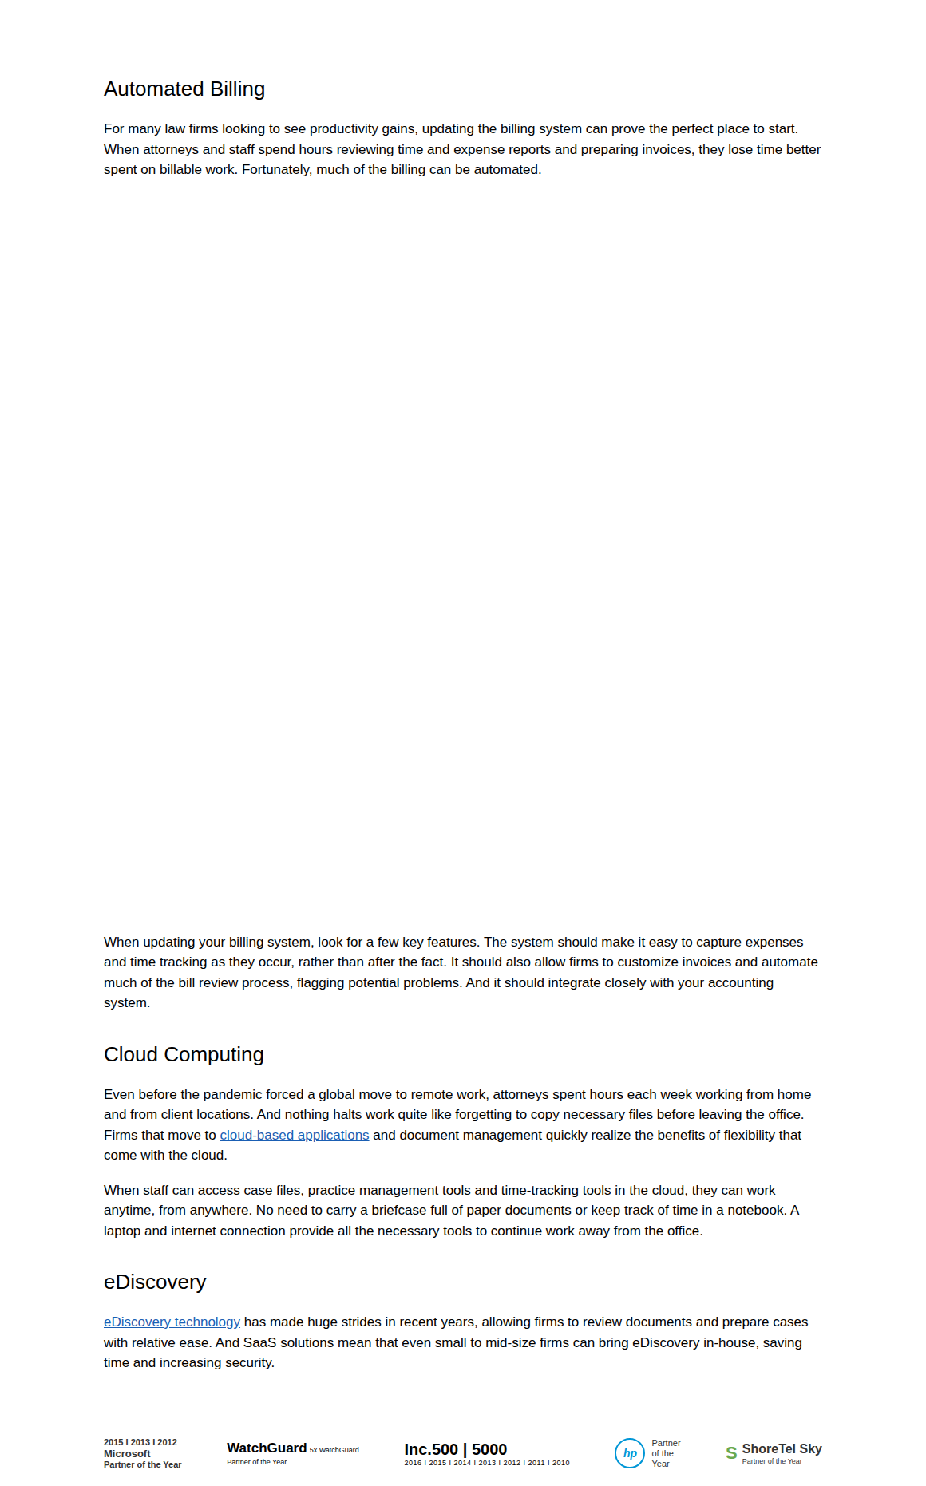Automated Billing
For many law firms looking to see productivity gains, updating the billing system can prove the perfect place to start. When attorneys and staff spend hours reviewing time and expense reports and preparing invoices, they lose time better spent on billable work. Fortunately, much of the billing can be automated.
When updating your billing system, look for a few key features. The system should make it easy to capture expenses and time tracking as they occur, rather than after the fact. It should also allow firms to customize invoices and automate much of the bill review process, flagging potential problems. And it should integrate closely with your accounting system.
Cloud Computing
Even before the pandemic forced a global move to remote work, attorneys spent hours each week working from home and from client locations. And nothing halts work quite like forgetting to copy necessary files before leaving the office. Firms that move to cloud-based applications and document management quickly realize the benefits of flexibility that come with the cloud.
When staff can access case files, practice management tools and time-tracking tools in the cloud, they can work anytime, from anywhere. No need to carry a briefcase full of paper documents or keep track of time in a notebook. A laptop and internet connection provide all the necessary tools to continue work away from the office.
eDiscovery
eDiscovery technology has made huge strides in recent years, allowing firms to review documents and prepare cases with relative ease. And SaaS solutions mean that even small to mid-size firms can bring eDiscovery in-house, saving time and increasing security.
2015 I 2013 I 2012 Microsoft Partner of the Year
WatchGuard 5x WatchGuard
Partner of the Year
Inc.500 | 5000 2016 I 2015 I 2014 I 2013 I 2012 I 2011 I 2010
hp Partner
of the
Year
S ShoreTel SkyPartner of the Year